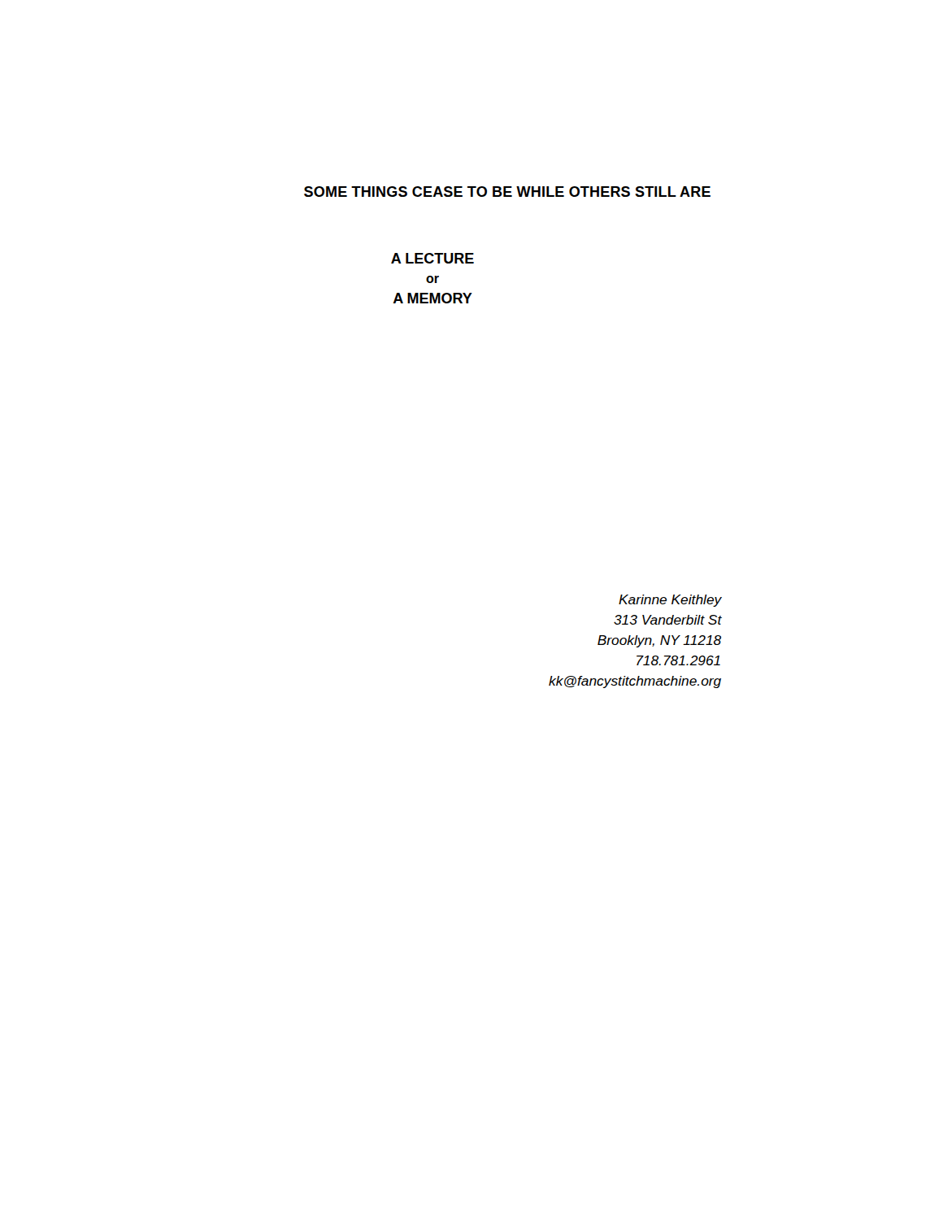SOME THINGS CEASE TO BE WHILE OTHERS STILL ARE
A LECTURE
or
A MEMORY
Karinne Keithley
313 Vanderbilt St
Brooklyn, NY 11218
718.781.2961
kk@fancystitchmachine.org